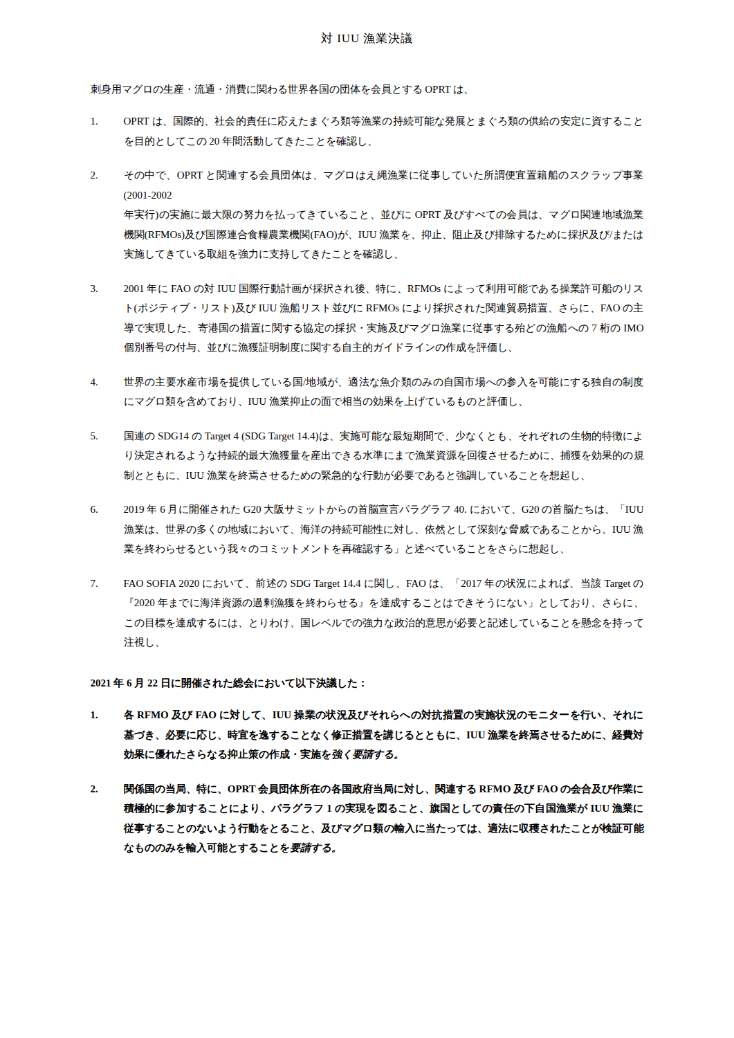対 IUU 漁業決議
刺身用マグロの生産・流通・消費に関わる世界各国の団体を会員とする OPRT は、
OPRT は、国際的、社会的責任に応えたまぐろ類等漁業の持続可能な発展とまぐろ類の供給の安定に資することを目的としてこの 20 年間活動してきたことを確認し、
その中で、OPRT と関連する会員団体は、マグロはえ縄漁業に従事していた所謂便宜置籍船のスクラップ事業(2001-2002
年実行)の実施に最大限の努力を払ってきていること、並びに OPRT 及びすべての会員は、マグロ関連地域漁業機関(RFMOs)及び国際連合食糧農業機関(FAO)が、IUU 漁業を、抑止、阻止及び排除するために採択及び/または実施してきている取組を強力に支持してきたことを確認し、
2001 年に FAO の対 IUU 国際行動計画が採択され後、特に、RFMOs によって利用可能である操業許可船のリスト(ポジティブ・リスト)及び IUU 漁船リスト並びに RFMOs により採択された関連貿易措置、さらに、FAO の主導で実現した、寄港国の措置に関する協定の採択・実施及びマグロ漁業に従事する殆どの漁船への 7 桁の IMO 個別番号の付与、並びに漁獲証明制度に関する自主的ガイドラインの作成を評価し、
世界の主要水産市場を提供している国/地域が、適法な魚介類のみの自国市場への参入を可能にする独自の制度にマグロ類を含めており、IUU 漁業抑止の面で相当の効果を上げているものと評価し、
国連の SDG14 の Target 4 (SDG Target 14.4)は、実施可能な最短期間で、少なくとも、それぞれの生物的特徴により決定されるような持続的最大漁獲量を産出できる水準にまで漁業資源を回復させるために、捕獲を効果的の規制とともに、IUU 漁業を終焉させるための緊急的な行動が必要であると強調していることを想起し、
2019 年 6 月に開催された G20 大阪サミットからの首脳宣言パラグラフ 40. において、G20 の首脳たちは、「IUU 漁業は、世界の多くの地域において、海洋の持続可能性に対し、依然として深刻な脅威であることから、IUU 漁業を終わらせるという我々のコミットメントを再確認する」と述べていることをさらに想起し、
FAO SOFIA 2020 において、前述の SDG Target 14.4 に関し、FAO は、「2017 年の状況によれば、当該 Target の『2020 年までに海洋資源の過剰漁獲を終わらせる』を達成することはできそうにない」としており、さらに、この目標を達成するには、とりわけ、国レベルでの強力な政治的意思が必要と記述していることを懸念を持って注視し、
2021 年 6 月 22 日に開催された総会において以下決議した：
各 RFMO 及び FAO に対して、IUU 操業の状況及びそれらへの対抗措置の実施状況のモニターを行い、それに基づき、必要に応じ、時宜を逸することなく修正措置を講じるとともに、IUU 漁業を終焉させるために、経費対効果に優れたさらなる抑止策の作成・実施を強く要請する。
関係国の当局、特に、OPRT 会員団体所在の各国政府当局に対し、関連する RFMO 及び FAO の会合及び作業に積極的に参加することにより、パラグラフ 1 の実現を図ること、旗国としての責任の下自国漁業が IUU 漁業に従事することのないよう行動をとること、及びマグロ類の輸入に当たっては、適法に収穫されたことが検証可能なもののみを輸入可能とすることを要請する。